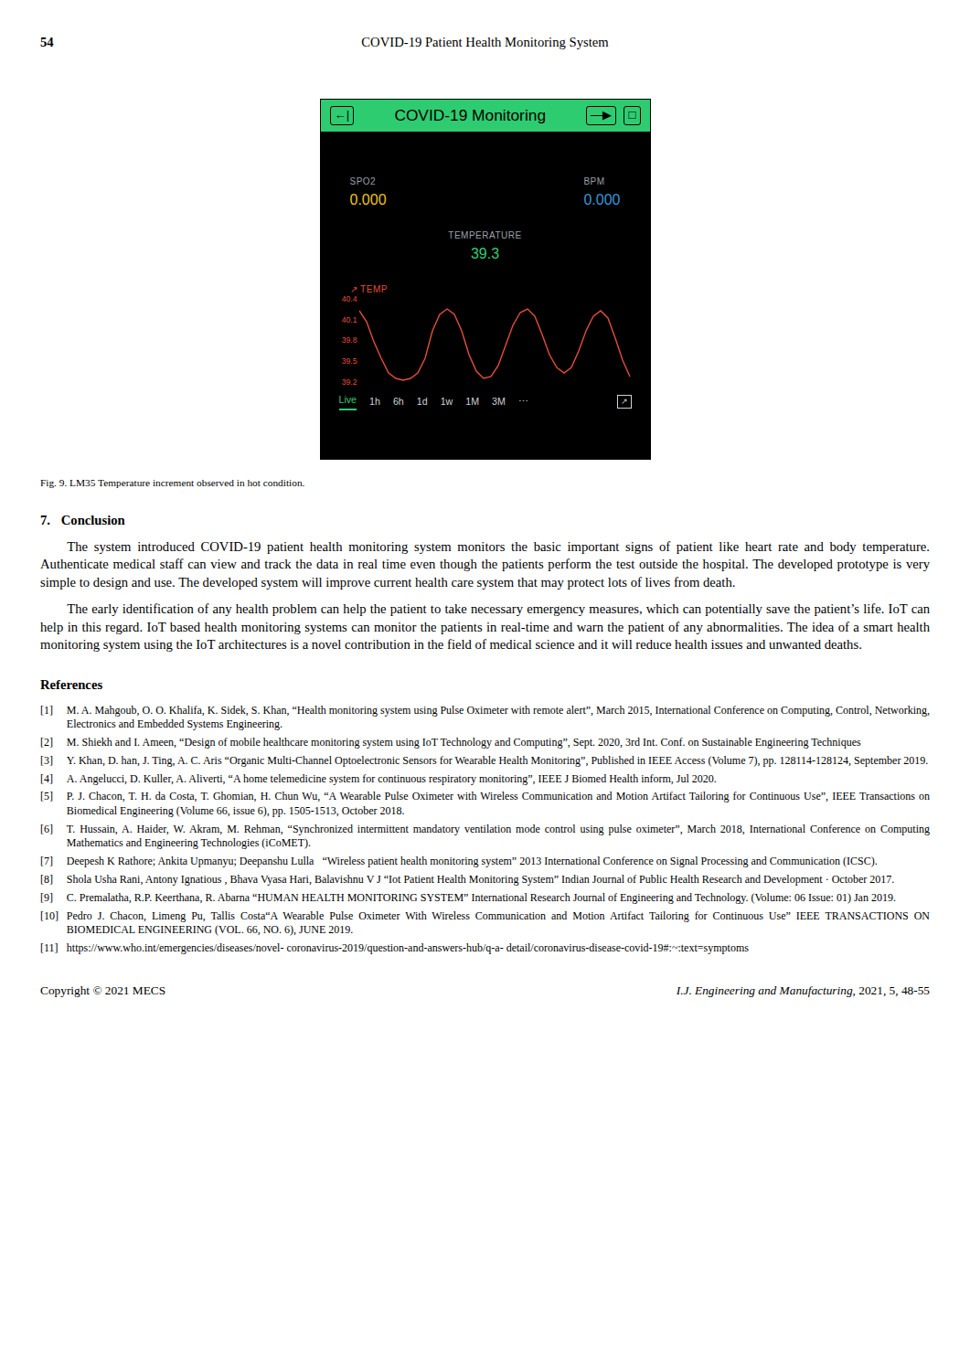54
COVID-19 Patient Health Monitoring System
←| COVID-19 Monitoring —▶ □
SPO2
0.000
BPM
0.000
TEMPERATURE
39.3
↗ TEMP
40.4 40.1 39.8 39.5 39.2
Live 1h 6h 1d 1w 1M 3M ⋯ ↗
Fig. 9. LM35 Temperature increment observed in hot condition.
7. Conclusion
The system introduced COVID-19 patient health monitoring system monitors the basic important signs of patient like heart rate and body temperature. Authenticate medical staff can view and track the data in real time even though the patients perform the test outside the hospital. The developed prototype is very simple to design and use. The developed system will improve current health care system that may protect lots of lives from death.
The early identification of any health problem can help the patient to take necessary emergency measures, which can potentially save the patient’s life. IoT can help in this regard. IoT based health monitoring systems can monitor the patients in real-time and warn the patient of any abnormalities. The idea of a smart health monitoring system using the IoT architectures is a novel contribution in the field of medical science and it will reduce health issues and unwanted deaths.
References
[1] M. A. Mahgoub, O. O. Khalifa, K. Sidek, S. Khan, “Health monitoring system using Pulse Oximeter with remote alert”, March 2015, International Conference on Computing, Control, Networking, Electronics and Embedded Systems Engineering.
[2] M. Shiekh and I. Ameen, “Design of mobile healthcare monitoring system using IoT Technology and Computing”, Sept. 2020, 3rd Int. Conf. on Sustainable Engineering Techniques
[3] Y. Khan, D. han, J. Ting, A. C. Aris “Organic Multi-Channel Optoelectronic Sensors for Wearable Health Monitoring”, Published in IEEE Access (Volume 7), pp. 128114-128124, September 2019.
[4] A. Angelucci, D. Kuller, A. Aliverti, “A home telemedicine system for continuous respiratory monitoring”, IEEE J Biomed Health inform, Jul 2020.
[5] P. J. Chacon, T. H. da Costa, T. Ghomian, H. Chun Wu, “A Wearable Pulse Oximeter with Wireless Communication and Motion Artifact Tailoring for Continuous Use”, IEEE Transactions on Biomedical Engineering (Volume 66, issue 6), pp. 1505-1513, October 2018.
[6] T. Hussain, A. Haider, W. Akram, M. Rehman, “Synchronized intermittent mandatory ventilation mode control using pulse oximeter”, March 2018, International Conference on Computing Mathematics and Engineering Technologies (iCoMET).
[7] Deepesh K Rathore; Ankita Upmanyu; Deepanshu Lulla “Wireless patient health monitoring system” 2013 International Conference on Signal Processing and Communication (ICSC).
[8] Shola Usha Rani, Antony Ignatious , Bhava Vyasa Hari, Balavishnu V J “Iot Patient Health Monitoring System” Indian Journal of Public Health Research and Development · October 2017.
[9] C. Premalatha, R.P. Keerthana, R. Abarna “HUMAN HEALTH MONITORING SYSTEM” International Research Journal of Engineering and Technology. (Volume: 06 Issue: 01) Jan 2019.
[10] Pedro J. Chacon, Limeng Pu, Tallis Costa“A Wearable Pulse Oximeter With Wireless Communication and Motion Artifact Tailoring for Continuous Use” IEEE TRANSACTIONS ON BIOMEDICAL ENGINEERING (VOL. 66, NO. 6), JUNE 2019.
[11] https://www.who.int/emergencies/diseases/novel- coronavirus-2019/question-and-answers-hub/q-a- detail/coronavirus-disease-covid-19#:~:text=symptoms
Copyright © 2021 MECS
I.J. Engineering and Manufacturing, 2021, 5, 48-55